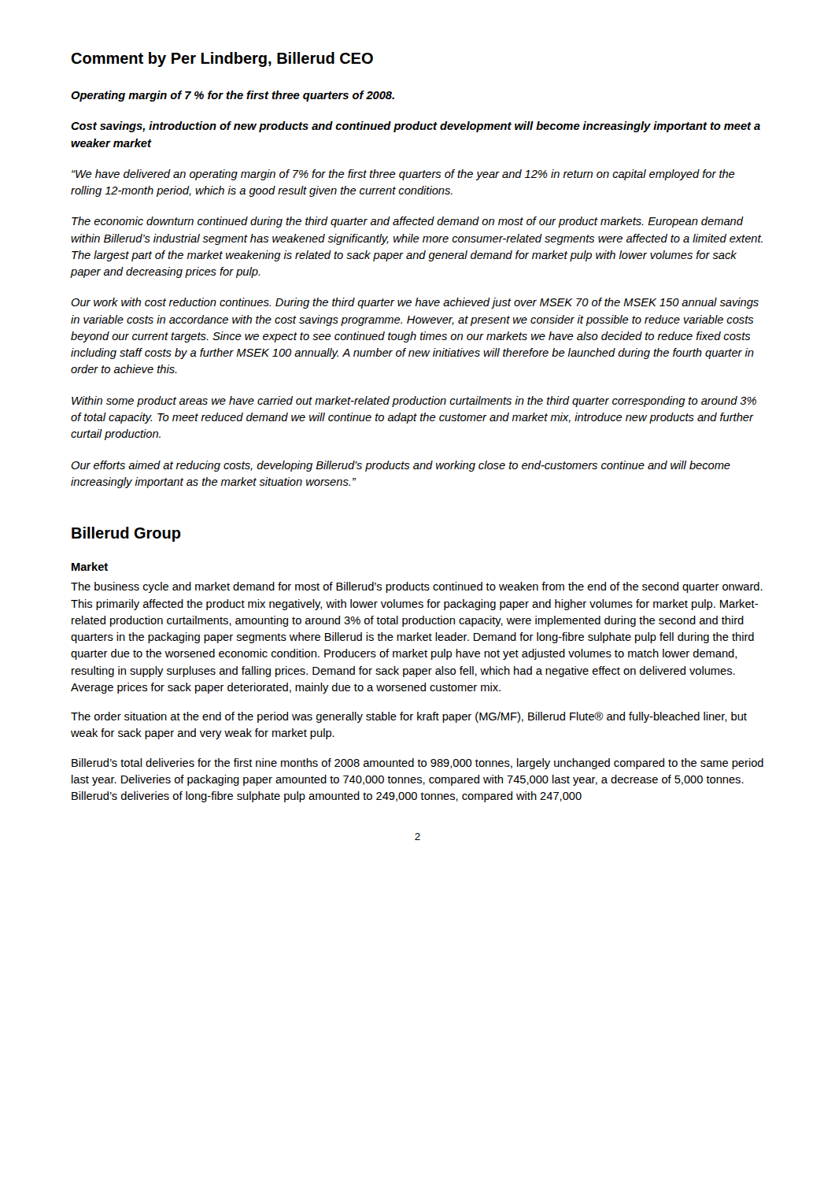Comment by Per Lindberg, Billerud CEO
Operating margin of 7 % for the first three quarters of 2008.
Cost savings, introduction of new products and continued product development will become increasingly important to meet a weaker market
“We have delivered an operating margin of 7% for the first three quarters of the year and 12% in return on capital employed for the rolling 12-month period, which is a good result given the current conditions.
The economic downturn continued during the third quarter and affected demand on most of our product markets. European demand within Billerud’s industrial segment has weakened significantly, while more consumer-related segments were affected to a limited extent. The largest part of the market weakening is related to sack paper and general demand for market pulp with lower volumes for sack paper and decreasing prices for pulp.
Our work with cost reduction continues. During the third quarter we have achieved just over MSEK 70 of the MSEK 150 annual savings in variable costs in accordance with the cost savings programme. However, at present we consider it possible to reduce variable costs beyond our current targets. Since we expect to see continued tough times on our markets we have also decided to reduce fixed costs including staff costs by a further MSEK 100 annually. A number of new initiatives will therefore be launched during the fourth quarter in order to achieve this.
Within some product areas we have carried out market-related production curtailments in the third quarter corresponding to around 3% of total capacity. To meet reduced demand we will continue to adapt the customer and market mix, introduce new products and further curtail production.
Our efforts aimed at reducing costs, developing Billerud’s products and working close to end-customers continue and will become increasingly important as the market situation worsens.”
Billerud Group
Market
The business cycle and market demand for most of Billerud’s products continued to weaken from the end of the second quarter onward. This primarily affected the product mix negatively, with lower volumes for packaging paper and higher volumes for market pulp. Market-related production curtailments, amounting to around 3% of total production capacity, were implemented during the second and third quarters in the packaging paper segments where Billerud is the market leader. Demand for long-fibre sulphate pulp fell during the third quarter due to the worsened economic condition. Producers of market pulp have not yet adjusted volumes to match lower demand, resulting in supply surpluses and falling prices. Demand for sack paper also fell, which had a negative effect on delivered volumes. Average prices for sack paper deteriorated, mainly due to a worsened customer mix.
The order situation at the end of the period was generally stable for kraft paper (MG/MF), Billerud Flute® and fully-bleached liner, but weak for sack paper and very weak for market pulp.
Billerud’s total deliveries for the first nine months of 2008 amounted to 989,000 tonnes, largely unchanged compared to the same period last year. Deliveries of packaging paper amounted to 740,000 tonnes, compared with 745,000 last year, a decrease of 5,000 tonnes. Billerud’s deliveries of long-fibre sulphate pulp amounted to 249,000 tonnes, compared with 247,000
2